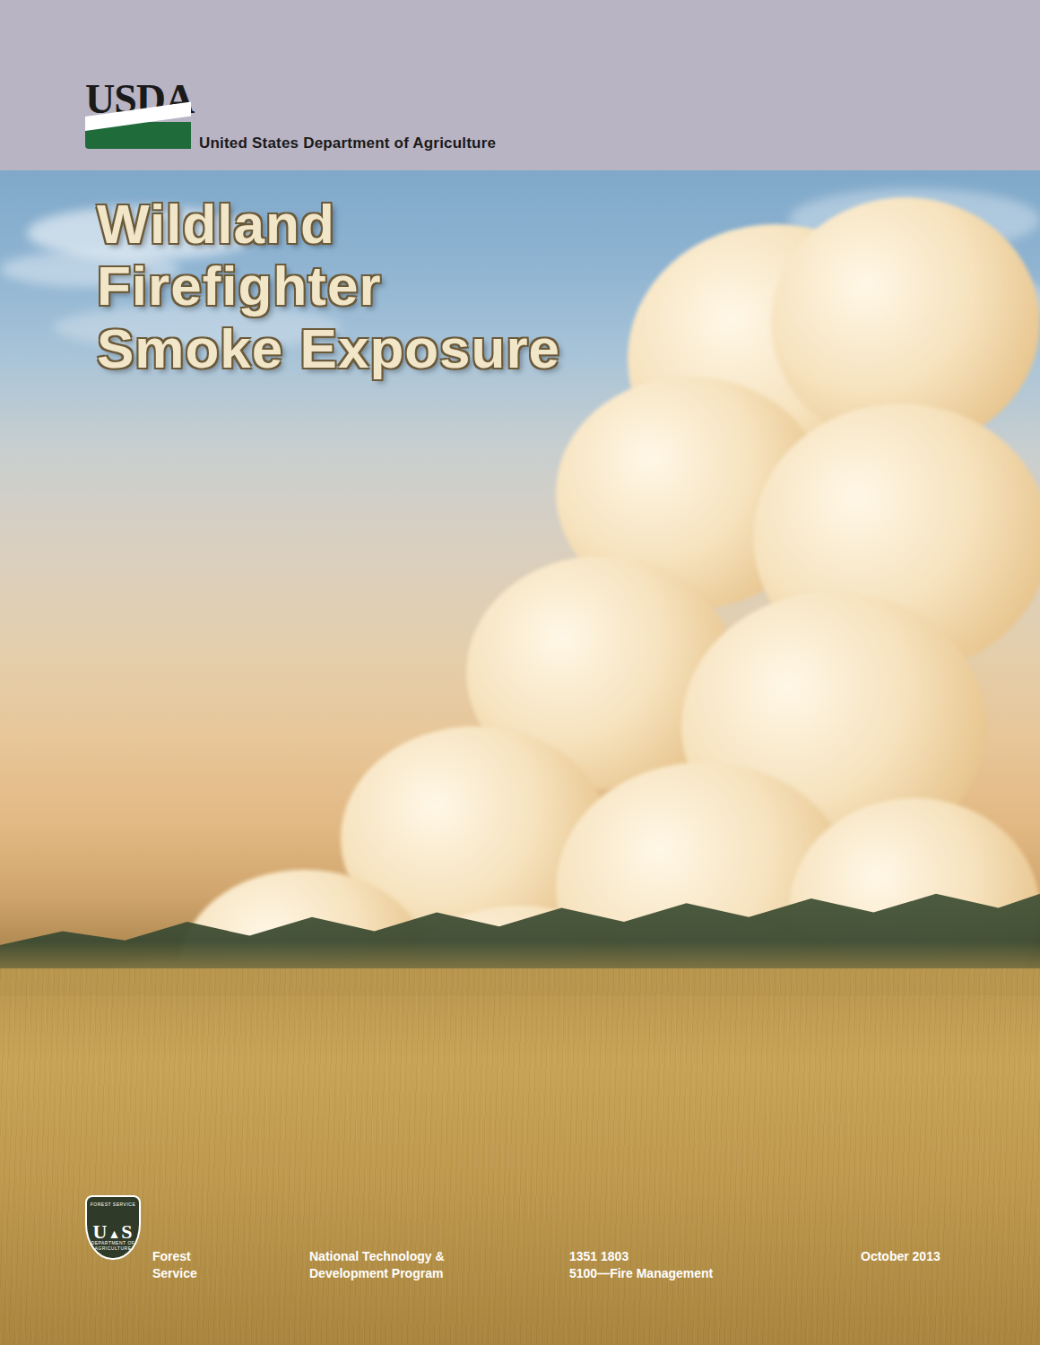USDA
United States Department of Agriculture
Wildland
Firefighter
Smoke Exposure
FOREST SERVICE
U▲S
DEPARTMENT OF AGRICULTURE
Forest
Service
National Technology &
Development Program
1351 1803
5100—Fire Management
October 2013